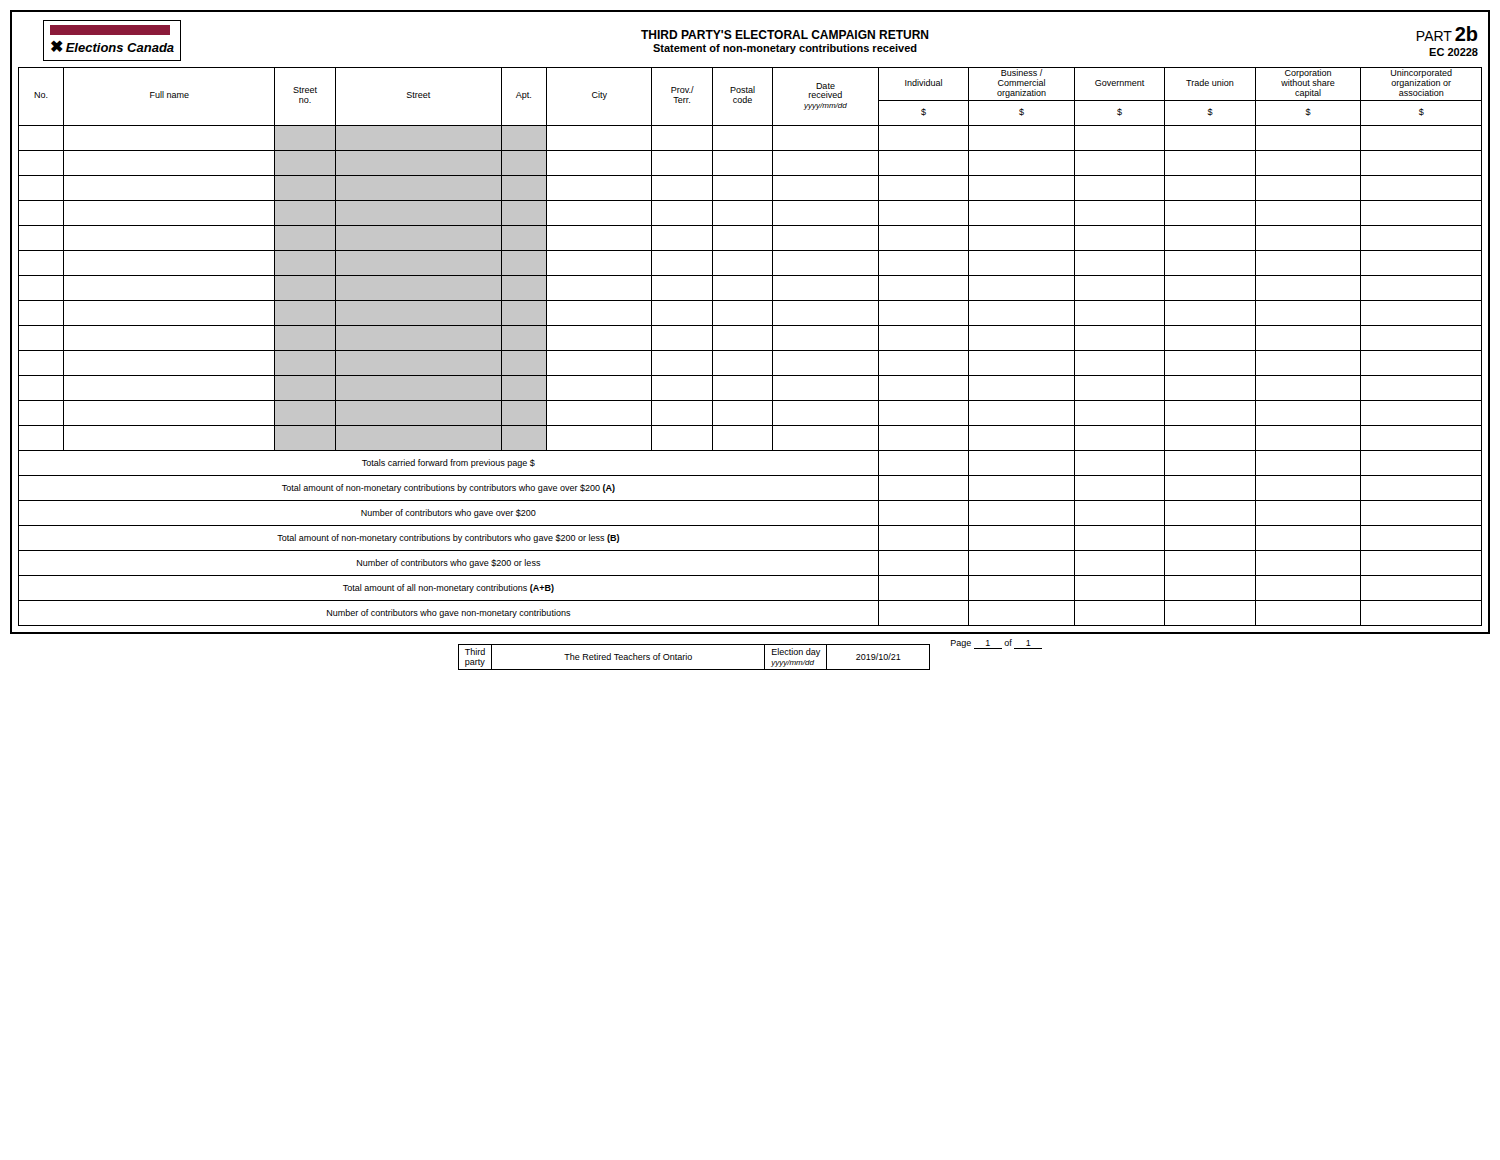| ✖ Elections Canada | THIRD PARTY'S ELECTORAL CAMPAIGN RETURN Statement of non-monetary contributions received | PART 2b EC 20228 |
| No. | Full name | Street no. | Street | Apt. | City | Prov./ Terr. | Postal code | Date received yyyy/mm/dd | Individual | Business / Commercial organization | Government | Trade union | Corporation without share capital | Unincorporated organization or association |
| --- | --- | --- | --- | --- | --- | --- | --- | --- | --- | --- | --- | --- | --- | --- |
| $ | $ | $ | $ | $ | $ |
| Totals carried forward from previous page $ | | | | | | |
| Total amount of non-monetary contributions by contributors who gave over $200 (A) | | | | | | |
| Number of contributors who gave over $200 | | | | | | |
| Total amount of non-monetary contributions by contributors who gave $200 or less (B) | | | | | | |
| Number of contributors who gave $200 or less | | | | | | |
| Total amount of all non-monetary contributions (A+B) | | | | | | |
| Number of contributors who gave non-monetary contributions | | | | | | |
| Third party | The Retired Teachers of Ontario | Election day yyyy/mm/dd | 2019/10/21 |
Page 1 of 1